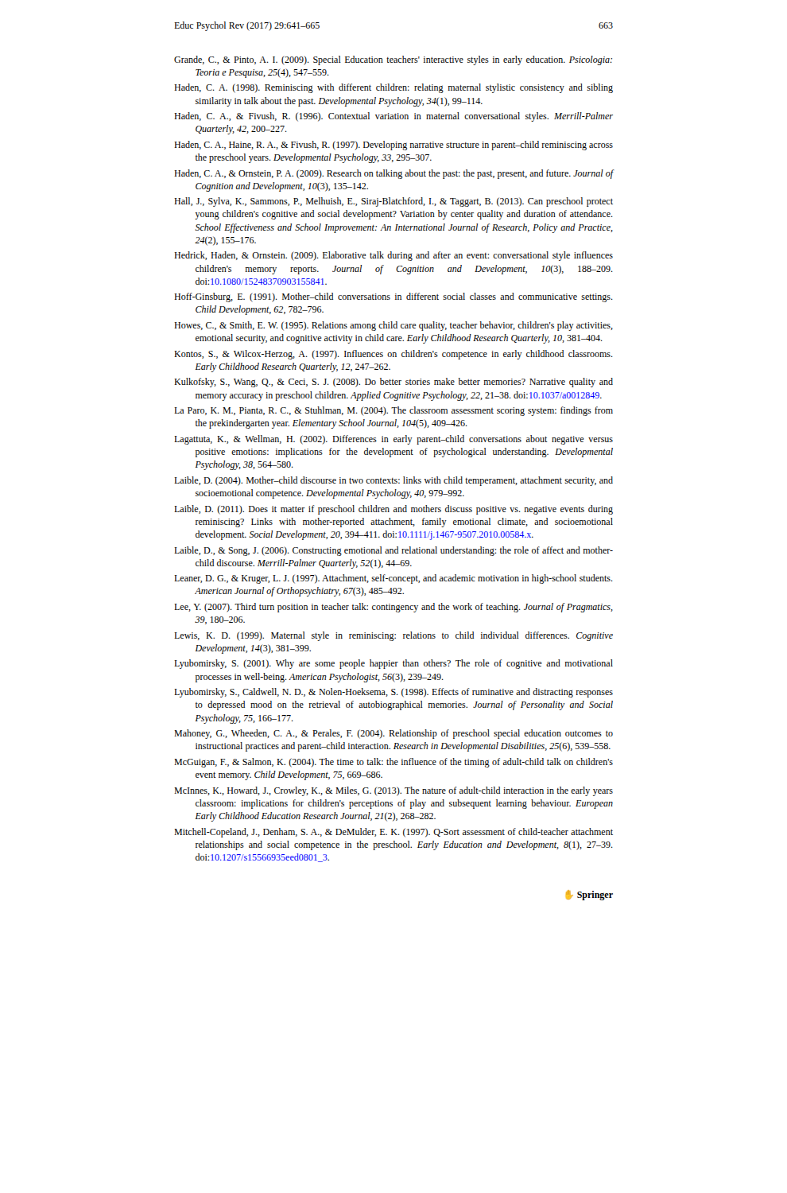Educ Psychol Rev (2017) 29:641–665 663
Grande, C., & Pinto, A. I. (2009). Special Education teachers' interactive styles in early education. Psicologia: Teoria e Pesquisa, 25(4), 547–559.
Haden, C. A. (1998). Reminiscing with different children: relating maternal stylistic consistency and sibling similarity in talk about the past. Developmental Psychology, 34(1), 99–114.
Haden, C. A., & Fivush, R. (1996). Contextual variation in maternal conversational styles. Merrill-Palmer Quarterly, 42, 200–227.
Haden, C. A., Haine, R. A., & Fivush, R. (1997). Developing narrative structure in parent–child reminiscing across the preschool years. Developmental Psychology, 33, 295–307.
Haden, C. A., & Ornstein, P. A. (2009). Research on talking about the past: the past, present, and future. Journal of Cognition and Development, 10(3), 135–142.
Hall, J., Sylva, K., Sammons, P., Melhuish, E., Siraj-Blatchford, I., & Taggart, B. (2013). Can preschool protect young children's cognitive and social development? Variation by center quality and duration of attendance. School Effectiveness and School Improvement: An International Journal of Research, Policy and Practice, 24(2), 155–176.
Hedrick, Haden, & Ornstein. (2009). Elaborative talk during and after an event: conversational style influences children's memory reports. Journal of Cognition and Development, 10(3), 188–209. doi:10.1080/15248370903155841.
Hoff-Ginsburg, E. (1991). Mother–child conversations in different social classes and communicative settings. Child Development, 62, 782–796.
Howes, C., & Smith, E. W. (1995). Relations among child care quality, teacher behavior, children's play activities, emotional security, and cognitive activity in child care. Early Childhood Research Quarterly, 10, 381–404.
Kontos, S., & Wilcox-Herzog, A. (1997). Influences on children's competence in early childhood classrooms. Early Childhood Research Quarterly, 12, 247–262.
Kulkofsky, S., Wang, Q., & Ceci, S. J. (2008). Do better stories make better memories? Narrative quality and memory accuracy in preschool children. Applied Cognitive Psychology, 22, 21–38. doi:10.1037/a0012849.
La Paro, K. M., Pianta, R. C., & Stuhlman, M. (2004). The classroom assessment scoring system: findings from the prekindergarten year. Elementary School Journal, 104(5), 409–426.
Lagattuta, K., & Wellman, H. (2002). Differences in early parent–child conversations about negative versus positive emotions: implications for the development of psychological understanding. Developmental Psychology, 38, 564–580.
Laible, D. (2004). Mother–child discourse in two contexts: links with child temperament, attachment security, and socioemotional competence. Developmental Psychology, 40, 979–992.
Laible, D. (2011). Does it matter if preschool children and mothers discuss positive vs. negative events during reminiscing? Links with mother-reported attachment, family emotional climate, and socioemotional development. Social Development, 20, 394–411. doi:10.1111/j.1467-9507.2010.00584.x.
Laible, D., & Song, J. (2006). Constructing emotional and relational understanding: the role of affect and mother-child discourse. Merrill-Palmer Quarterly, 52(1), 44–69.
Leaner, D. G., & Kruger, L. J. (1997). Attachment, self-concept, and academic motivation in high-school students. American Journal of Orthopsychiatry, 67(3), 485–492.
Lee, Y. (2007). Third turn position in teacher talk: contingency and the work of teaching. Journal of Pragmatics, 39, 180–206.
Lewis, K. D. (1999). Maternal style in reminiscing: relations to child individual differences. Cognitive Development, 14(3), 381–399.
Lyubomirsky, S. (2001). Why are some people happier than others? The role of cognitive and motivational processes in well-being. American Psychologist, 56(3), 239–249.
Lyubomirsky, S., Caldwell, N. D., & Nolen-Hoeksema, S. (1998). Effects of ruminative and distracting responses to depressed mood on the retrieval of autobiographical memories. Journal of Personality and Social Psychology, 75, 166–177.
Mahoney, G., Wheeden, C. A., & Perales, F. (2004). Relationship of preschool special education outcomes to instructional practices and parent–child interaction. Research in Developmental Disabilities, 25(6), 539–558.
McGuigan, F., & Salmon, K. (2004). The time to talk: the influence of the timing of adult-child talk on children's event memory. Child Development, 75, 669–686.
McInnes, K., Howard, J., Crowley, K., & Miles, G. (2013). The nature of adult-child interaction in the early years classroom: implications for children's perceptions of play and subsequent learning behaviour. European Early Childhood Education Research Journal, 21(2), 268–282.
Mitchell-Copeland, J., Denham, S. A., & DeMulder, E. K. (1997). Q-Sort assessment of child-teacher attachment relationships and social competence in the preschool. Early Education and Development, 8(1), 27–39. doi:10.1207/s15566935eed0801_3.
✋ Springer